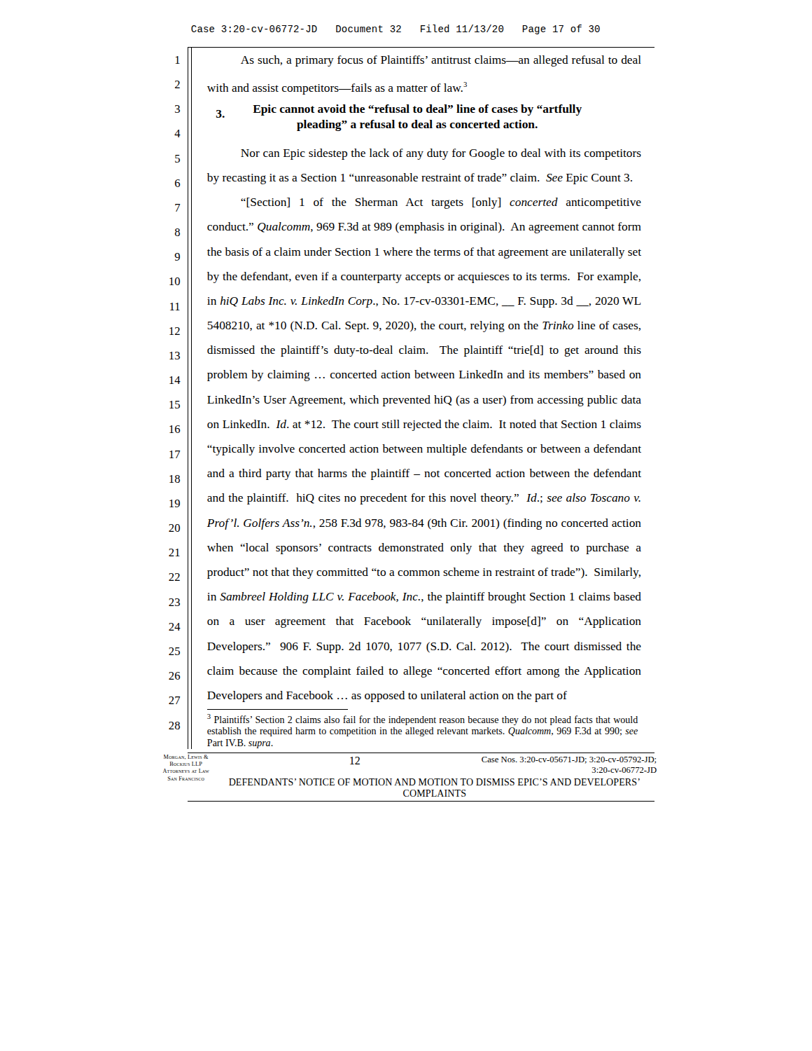Case 3:20-cv-06772-JD Document 32 Filed 11/13/20 Page 17 of 30
1
2
3
4
5
6
7
8
9
10
11
12
13
14
15
16
17
18
19
20
21
22
23
24
25
26
27
28
As such, a primary focus of Plaintiffs’ antitrust claims—an alleged refusal to deal with and assist competitors—fails as a matter of law.3
3.
Epic cannot avoid the “refusal to deal” line of cases by “artfullypleading” a refusal to deal as concerted action.
Nor can Epic sidestep the lack of any duty for Google to deal with its competitors by recasting it as a Section 1 “unreasonable restraint of trade” claim. See Epic Count 3.
“[Section] 1 of the Sherman Act targets [only] concerted anticompetitive conduct.” Qualcomm, 969 F.3d at 989 (emphasis in original). An agreement cannot form the basis of a claim under Section 1 where the terms of that agreement are unilaterally set by the defendant, even if a counterparty accepts or acquiesces to its terms. For example, in hiQ Labs Inc. v. LinkedIn Corp., No. 17-cv-03301-EMC, __ F. Supp. 3d __, 2020 WL 5408210, at *10 (N.D. Cal. Sept. 9, 2020), the court, relying on the Trinko line of cases, dismissed the plaintiff’s duty-to-deal claim. The plaintiff “trie[d] to get around this problem by claiming … concerted action between LinkedIn and its members” based on LinkedIn’s User Agreement, which prevented hiQ (as a user) from accessing public data on LinkedIn. Id. at *12. The court still rejected the claim. It noted that Section 1 claims “typically involve concerted action between multiple defendants or between a defendant and a third party that harms the plaintiff – not concerted action between the defendant and the plaintiff. hiQ cites no precedent for this novel theory.” Id.; see also Toscano v. Prof’l. Golfers Ass’n., 258 F.3d 978, 983-84 (9th Cir. 2001) (finding no concerted action when “local sponsors’ contracts demonstrated only that they agreed to purchase a product” not that they committed “to a common scheme in restraint of trade”). Similarly, in Sambreel Holding LLC v. Facebook, Inc., the plaintiff brought Section 1 claims based on a user agreement that Facebook “unilaterally impose[d]” on “Application Developers.” 906 F. Supp. 2d 1070, 1077 (S.D. Cal. 2012). The court dismissed the claim because the complaint failed to allege “concerted effort among the Application Developers and Facebook … as opposed to unilateral action on the part of
3 Plaintiffs’ Section 2 claims also fail for the independent reason because they do not plead facts that would establish the required harm to competition in the alleged relevant markets. Qualcomm, 969 F.3d at 990; see Part IV.B. supra.
Morgan, Lewis &
Bockius LLP
Attorneys at Law
San Francisco
12
Case Nos. 3:20-cv-05671-JD; 3:20-cv-05792-JD;
3:20-cv-06772-JD
DEFENDANTS’ NOTICE OF MOTION AND MOTION TO DISMISS EPIC’S AND DEVELOPERS’ COMPLAINTS